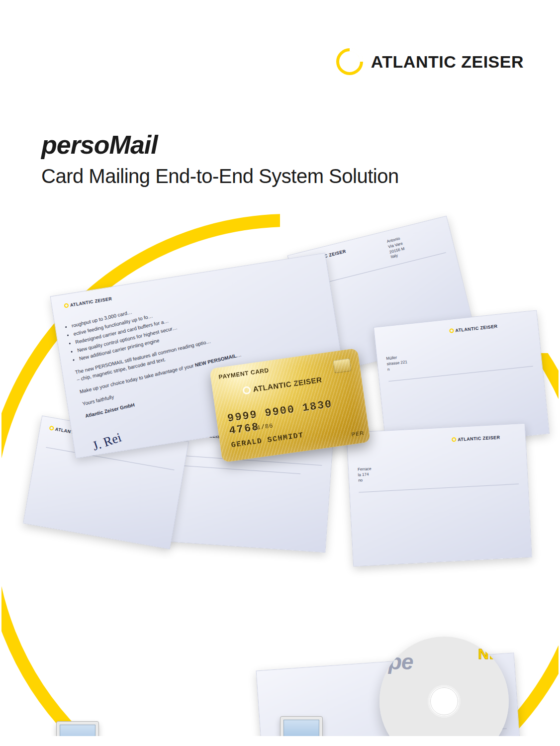ATLANTIC ZEISER
persoMail
Card Mailing End-to-End System Solution
ATLANTIC ZEISER
Antonio
Via Vare
20156 M
Italy
ATLANTIC ZEISER
Müller
strasse 221
n
ATLANTIC ZEISER
Ferrace
la 174
no
ATLANTIC ZEISER
ATLANTIC ZEISER
ATLANTIC ZEISER
Tom Cartridge
Walkmen Ro
Andover
Great Britain
ATLANTIC ZEISER
roughput up to 3,000 card…
ective feeding functionality up to fo…
Redesigned carrier and card buffers for a…
New quality control options for highest secur…
New additional carrier printing engine
The new PERSOMAIL still features all common reading optio…
– chip, magnetic stripe, barcode and text.
Make up your choice today to take advantage of your NEW PERSOMAIL…
Yours faithfully
Atlantic Zeiser GmbH
J. Rei
Atlantic Zeiser GmbH · Bogenstrasse · 78576 Emmingen · Telefon +49 7465 291-0 · Fax +49 7465 291-199
PAYMENT CARD
ATLANTIC ZEISER
9999 9900 1830 4768
11/86
GERALD SCHMIDT
PER
persoMail
pe
NE
Atlantic Zeiser persoMail brochure cover: persoMail — Card Mailing End-to-End System Solution. Imagery shows personalised letters and carriers, a gold payment card sample, the persoMail system line and a software disc.